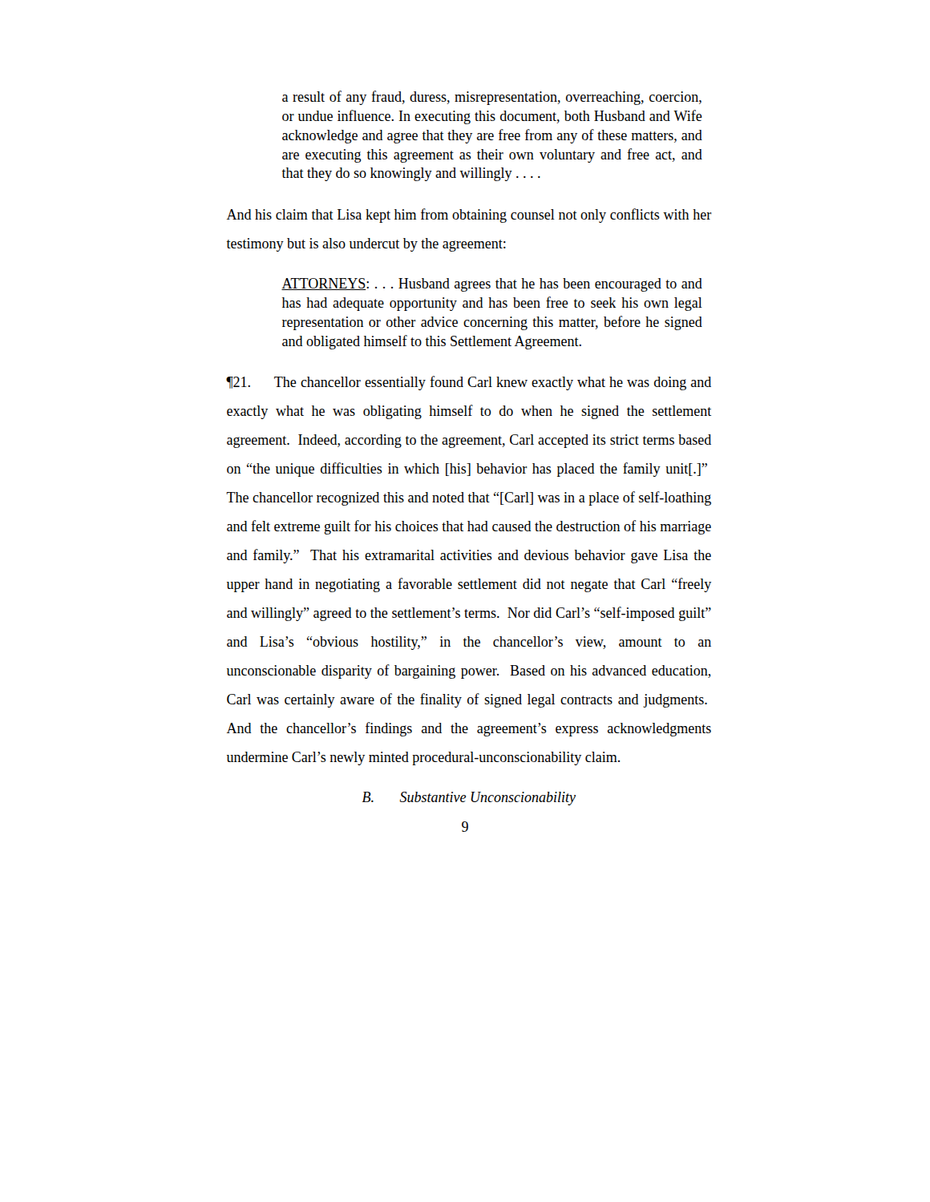a result of any fraud, duress, misrepresentation, overreaching, coercion, or undue influence. In executing this document, both Husband and Wife acknowledge and agree that they are free from any of these matters, and are executing this agreement as their own voluntary and free act, and that they do so knowingly and willingly . . . .
And his claim that Lisa kept him from obtaining counsel not only conflicts with her testimony but is also undercut by the agreement:
ATTORNEYS: . . . Husband agrees that he has been encouraged to and has had adequate opportunity and has been free to seek his own legal representation or other advice concerning this matter, before he signed and obligated himself to this Settlement Agreement.
¶21. The chancellor essentially found Carl knew exactly what he was doing and exactly what he was obligating himself to do when he signed the settlement agreement. Indeed, according to the agreement, Carl accepted its strict terms based on “the unique difficulties in which [his] behavior has placed the family unit[.]” The chancellor recognized this and noted that “[Carl] was in a place of self-loathing and felt extreme guilt for his choices that had caused the destruction of his marriage and family.” That his extramarital activities and devious behavior gave Lisa the upper hand in negotiating a favorable settlement did not negate that Carl “freely and willingly” agreed to the settlement’s terms. Nor did Carl’s “self-imposed guilt” and Lisa’s “obvious hostility,” in the chancellor’s view, amount to an unconscionable disparity of bargaining power. Based on his advanced education, Carl was certainly aware of the finality of signed legal contracts and judgments. And the chancellor’s findings and the agreement’s express acknowledgments undermine Carl’s newly minted procedural-unconscionability claim.
B. Substantive Unconscionability
9